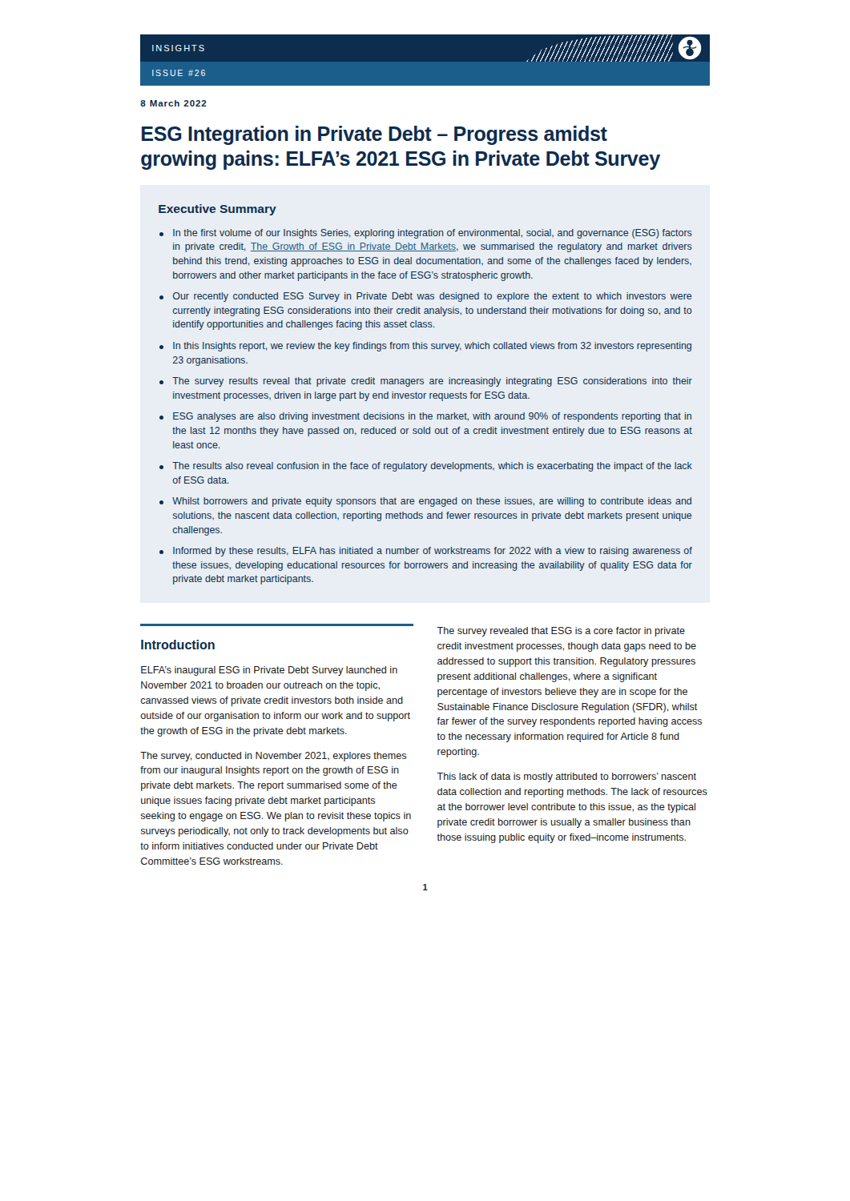INSIGHTS
ISSUE #26
8 March 2022
ESG Integration in Private Debt – Progress amidst
growing pains: ELFA’s 2021 ESG in Private Debt Survey
Executive Summary
In the first volume of our Insights Series, exploring integration of environmental, social, and governance (ESG) factors in private credit, The Growth of ESG in Private Debt Markets, we summarised the regulatory and market drivers behind this trend, existing approaches to ESG in deal documentation, and some of the challenges faced by lenders, borrowers and other market participants in the face of ESG’s stratospheric growth.
Our recently conducted ESG Survey in Private Debt was designed to explore the extent to which investors were currently integrating ESG considerations into their credit analysis, to understand their motivations for doing so, and to identify opportunities and challenges facing this asset class.
In this Insights report, we review the key findings from this survey, which collated views from 32 investors representing 23 organisations.
The survey results reveal that private credit managers are increasingly integrating ESG considerations into their investment processes, driven in large part by end investor requests for ESG data.
ESG analyses are also driving investment decisions in the market, with around 90% of respondents reporting that in the last 12 months they have passed on, reduced or sold out of a credit investment entirely due to ESG reasons at least once.
The results also reveal confusion in the face of regulatory developments, which is exacerbating the impact of the lack of ESG data.
Whilst borrowers and private equity sponsors that are engaged on these issues, are willing to contribute ideas and solutions, the nascent data collection, reporting methods and fewer resources in private debt markets present unique challenges.
Informed by these results, ELFA has initiated a number of workstreams for 2022 with a view to raising awareness of these issues, developing educational resources for borrowers and increasing the availability of quality ESG data for private debt market participants.
Introduction
ELFA’s inaugural ESG in Private Debt Survey launched in November 2021 to broaden our outreach on the topic, canvassed views of private credit investors both inside and outside of our organisation to inform our work and to support the growth of ESG in the private debt markets.
The survey, conducted in November 2021, explores themes from our inaugural Insights report on the growth of ESG in private debt markets. The report summarised some of the unique issues facing private debt market participants seeking to engage on ESG. We plan to revisit these topics in surveys periodically, not only to track developments but also to inform initiatives conducted under our Private Debt Committee’s ESG workstreams.
The survey revealed that ESG is a core factor in private credit investment processes, though data gaps need to be addressed to support this transition. Regulatory pressures present additional challenges, where a significant percentage of investors believe they are in scope for the Sustainable Finance Disclosure Regulation (SFDR), whilst far fewer of the survey respondents reported having access to the necessary information required for Article 8 fund reporting.
This lack of data is mostly attributed to borrowers’ nascent data collection and reporting methods. The lack of resources at the borrower level contribute to this issue, as the typical private credit borrower is usually a smaller business than those issuing public equity or fixed–income instruments.
1